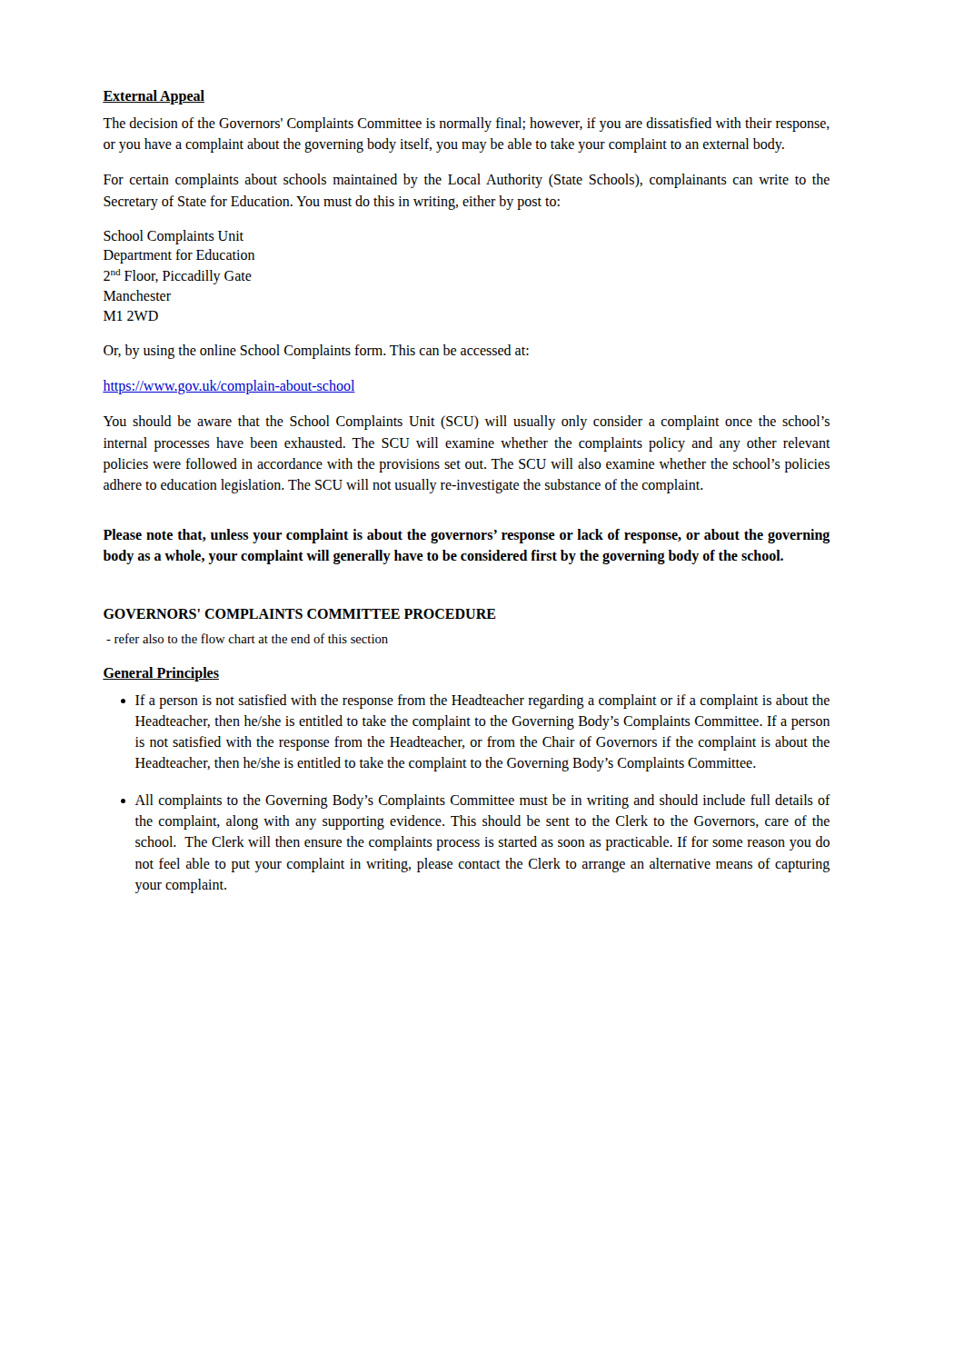External Appeal
The decision of the Governors' Complaints Committee is normally final; however, if you are dissatisfied with their response, or you have a complaint about the governing body itself, you may be able to take your complaint to an external body.
For certain complaints about schools maintained by the Local Authority (State Schools), complainants can write to the Secretary of State for Education. You must do this in writing, either by post to:
School Complaints Unit
Department for Education
2nd Floor, Piccadilly Gate
Manchester
M1 2WD
Or, by using the online School Complaints form. This can be accessed at:
https://www.gov.uk/complain-about-school
You should be aware that the School Complaints Unit (SCU) will usually only consider a complaint once the school’s internal processes have been exhausted. The SCU will examine whether the complaints policy and any other relevant policies were followed in accordance with the provisions set out. The SCU will also examine whether the school’s policies adhere to education legislation. The SCU will not usually re-investigate the substance of the complaint.
Please note that, unless your complaint is about the governors’ response or lack of response, or about the governing body as a whole, your complaint will generally have to be considered first by the governing body of the school.
GOVERNORS' COMPLAINTS COMMITTEE PROCEDURE
- refer also to the flow chart at the end of this section
General Principles
If a person is not satisfied with the response from the Headteacher regarding a complaint or if a complaint is about the Headteacher, then he/she is entitled to take the complaint to the Governing Body’s Complaints Committee. If a person is not satisfied with the response from the Headteacher, or from the Chair of Governors if the complaint is about the Headteacher, then he/she is entitled to take the complaint to the Governing Body’s Complaints Committee.
All complaints to the Governing Body’s Complaints Committee must be in writing and should include full details of the complaint, along with any supporting evidence. This should be sent to the Clerk to the Governors, care of the school. The Clerk will then ensure the complaints process is started as soon as practicable. If for some reason you do not feel able to put your complaint in writing, please contact the Clerk to arrange an alternative means of capturing your complaint.